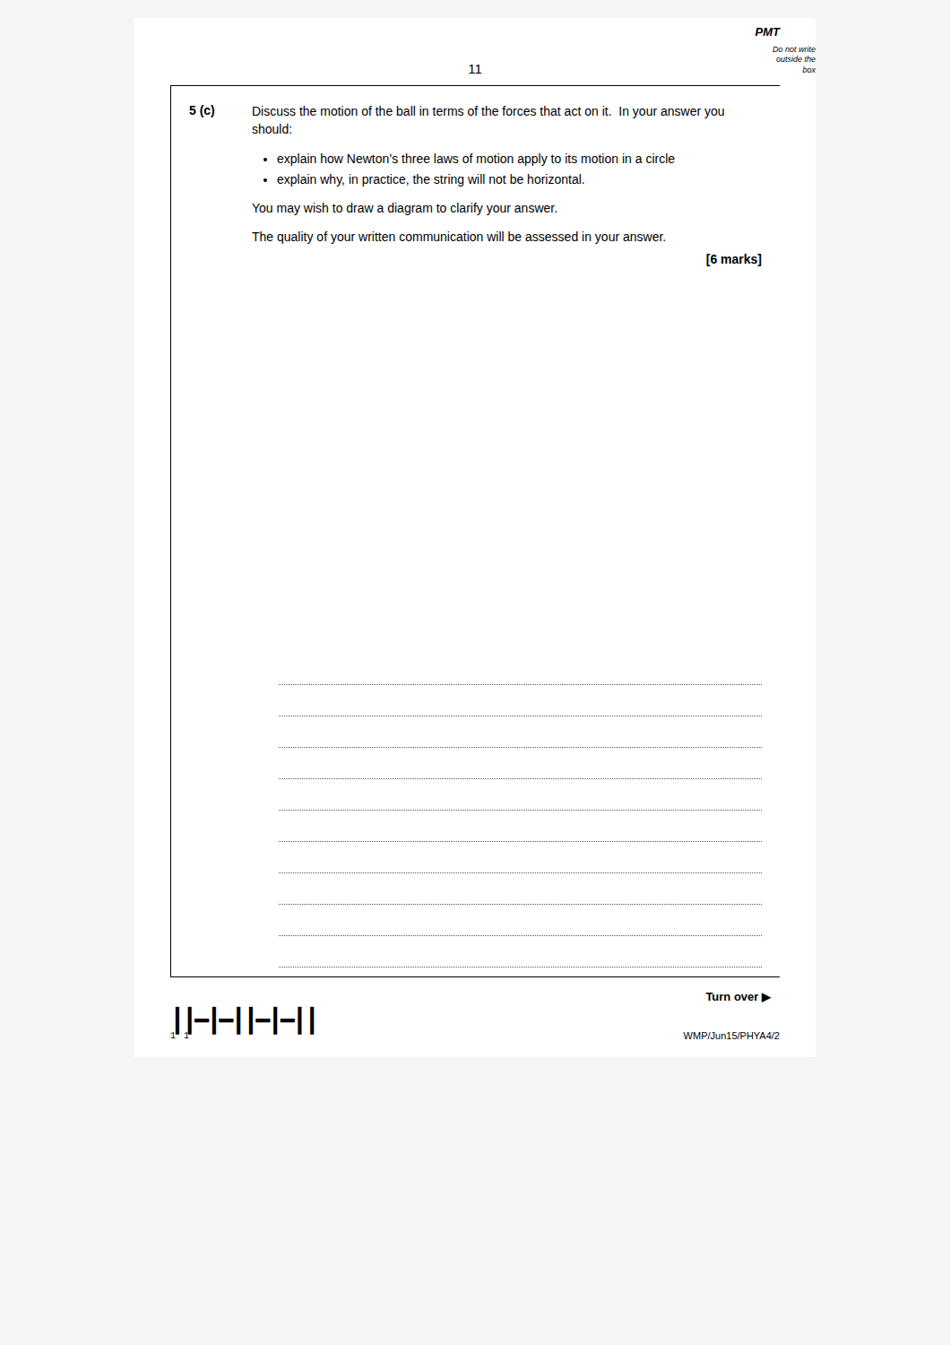PMT
Do not write
outside the
box
11
5 (c)
Discuss the motion of the ball in terms of the forces that act on it. In your answer you should:
explain how Newton’s three laws of motion apply to its motion in a circle
explain why, in practice, the string will not be horizontal.
You may wish to draw a diagram to clarify your answer.
The quality of your written communication will be assessed in your answer.
[6 marks]
Turn over ▶
┃┃━┃━┃┃━┃━┃┃
1 1
WMP/Jun15/PHYA4/2